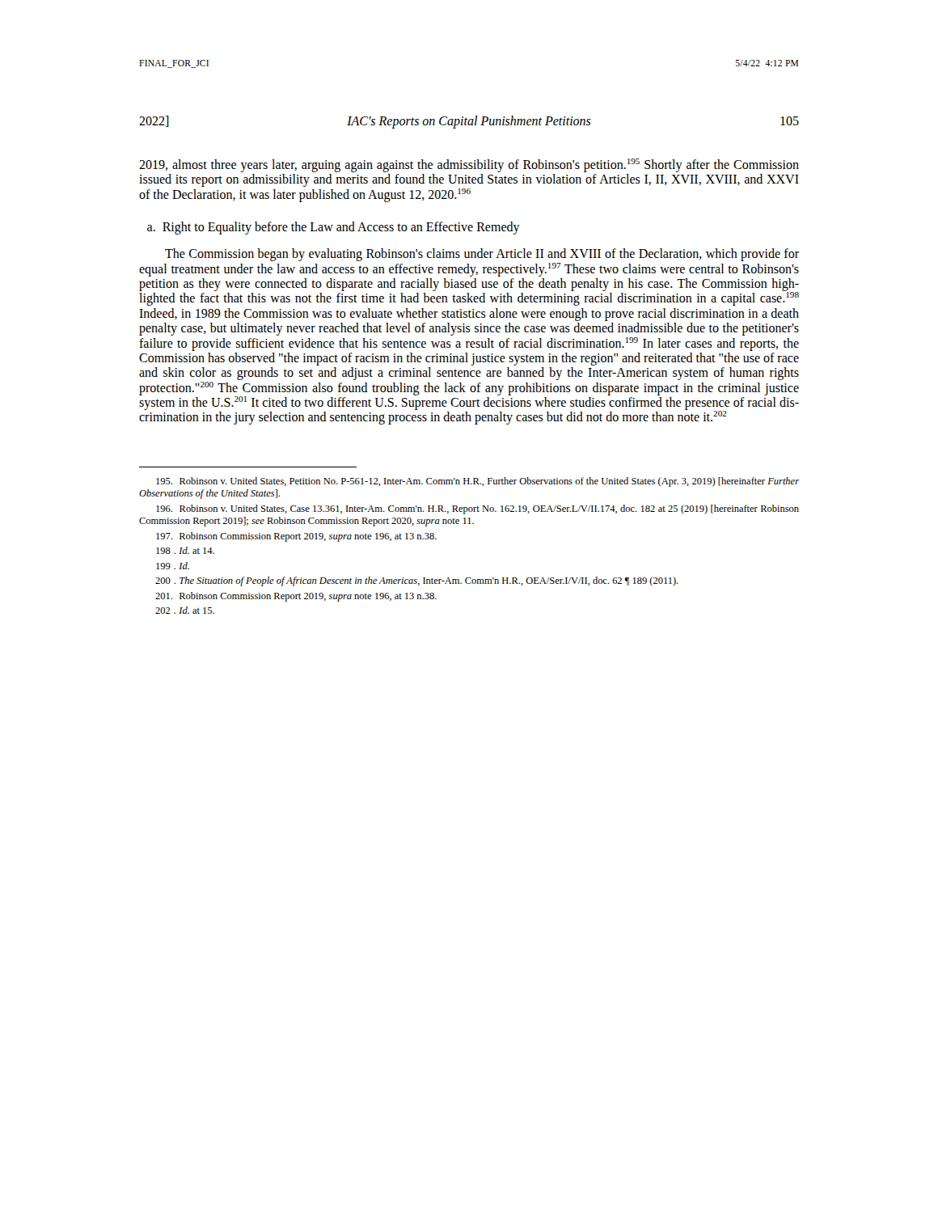FINAL_FOR_JCI 5/4/22 4:12 PM
2022] IAC's Reports on Capital Punishment Petitions 105
2019, almost three years later, arguing again against the admissibility of Robinson's petition.195 Shortly after the Commission issued its report on admissibility and merits and found the United States in violation of Articles I, II, XVII, XVIII, and XXVI of the Declaration, it was later published on August 12, 2020.196
a. Right to Equality before the Law and Access to an Effective Remedy
The Commission began by evaluating Robinson's claims under Article II and XVIII of the Declaration, which provide for equal treatment under the law and access to an effective remedy, respectively.197 These two claims were central to Robinson's petition as they were connected to disparate and racially biased use of the death penalty in his case. The Commission highlighted the fact that this was not the first time it had been tasked with determining racial discrimination in a capital case.198 Indeed, in 1989 the Commission was to evaluate whether statistics alone were enough to prove racial discrimination in a death penalty case, but ultimately never reached that level of analysis since the case was deemed inadmissible due to the petitioner's failure to provide sufficient evidence that his sentence was a result of racial discrimination.199 In later cases and reports, the Commission has observed "the impact of racism in the criminal justice system in the region" and reiterated that "the use of race and skin color as grounds to set and adjust a criminal sentence are banned by the Inter-American system of human rights protection."200 The Commission also found troubling the lack of any prohibitions on disparate impact in the criminal justice system in the U.S.201 It cited to two different U.S. Supreme Court decisions where studies confirmed the presence of racial discrimination in the jury selection and sentencing process in death penalty cases but did not do more than note it.202
195. Robinson v. United States, Petition No. P-561-12, Inter-Am. Comm'n H.R., Further Observations of the United States (Apr. 3, 2019) [hereinafter Further Observations of the United States].
196. Robinson v. United States, Case 13.361, Inter-Am. Comm'n. H.R., Report No. 162.19, OEA/Ser.L/V/II.174, doc. 182 at 25 (2019) [hereinafter Robinson Commission Report 2019]; see Robinson Commission Report 2020, supra note 11.
197. Robinson Commission Report 2019, supra note 196, at 13 n.38.
198. Id. at 14.
199. Id.
200. The Situation of People of African Descent in the Americas, Inter-Am. Comm'n H.R., OEA/Ser.I/V/II, doc. 62 ¶ 189 (2011).
201. Robinson Commission Report 2019, supra note 196, at 13 n.38.
202. Id. at 15.